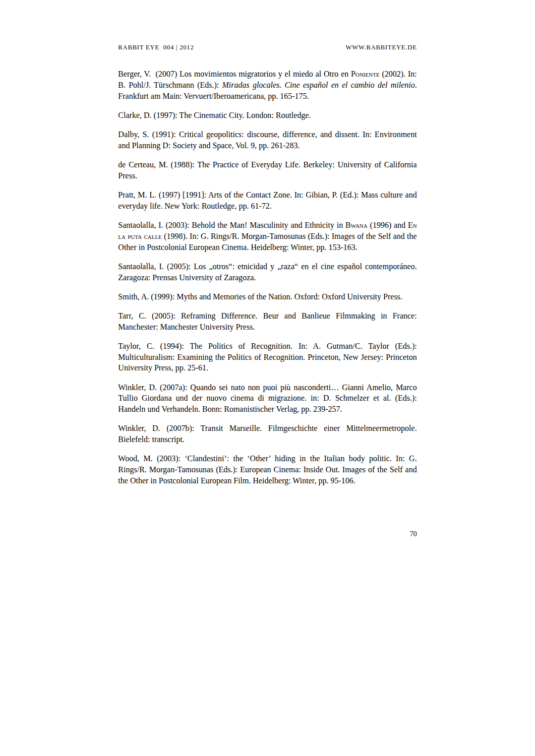RABBIT EYE 004 | 2012 WWW.RABBITEYE.DE
Berger, V. (2007) Los movimientos migratorios y el miedo al Otro en Poniente (2002). In: B. Pohl/J. Türschmann (Eds.): Miradas glocales. Cine español en el cambio del milenio. Frankfurt am Main: Vervuert/Iberoamericana, pp. 165-175.
Clarke, D. (1997): The Cinematic City. London: Routledge.
Dalby, S. (1991): Critical geopolitics: discourse, difference, and dissent. In: Environment and Planning D: Society and Space, Vol. 9, pp. 261-283.
de Certeau, M. (1988): The Practice of Everyday Life. Berkeley: University of California Press.
Pratt, M. L. (1997) [1991]: Arts of the Contact Zone. In: Gibian, P. (Ed.): Mass culture and everyday life. New York: Routledge, pp. 61-72.
Santaolalla, I. (2003): Behold the Man! Masculinity and Ethnicity in Bwana (1996) and En la puta calle (1998). In: G. Rings/R. Morgan-Tamosunas (Eds.): Images of the Self and the Other in Postcolonial European Cinema. Heidelberg: Winter, pp. 153-163.
Santaolalla, I. (2005): Los „otros“: etnicidad y „raza“ en el cine español contemporáneo. Zaragoza: Prensas University of Zaragoza.
Smith, A. (1999): Myths and Memories of the Nation. Oxford: Oxford University Press.
Tarr, C. (2005): Reframing Difference. Beur and Banlieue Filmmaking in France: Manchester: Manchester University Press.
Taylor, C. (1994): The Politics of Recognition. In: A. Gutman/C. Taylor (Eds.): Multiculturalism: Examining the Politics of Recognition. Princeton, New Jersey: Princeton University Press, pp. 25-61.
Winkler, D. (2007a): Quando sei nato non puoi più nasconderti… Gianni Amelio, Marco Tullio Giordana und der nuovo cinema di migrazione. in: D. Schmelzer et al. (Eds.): Handeln und Verhandeln. Bonn: Romanistischer Verlag, pp. 239-257.
Winkler, D. (2007b): Transit Marseille. Filmgeschichte einer Mittelmeermetropole. Bielefeld: transcript.
Wood, M. (2003): ‘Clandestini’: the ‘Other’ hiding in the Italian body politic. In: G. Rings/R. Morgan-Tamosunas (Eds.): European Cinema: Inside Out. Images of the Self and the Other in Postcolonial European Film. Heidelberg: Winter, pp. 95-106.
70